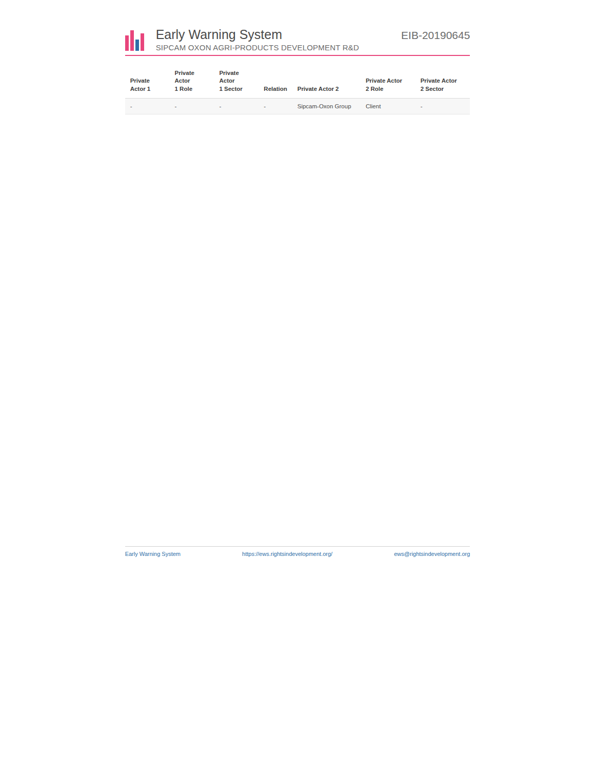Early Warning System
SIPCAM OXON AGRI-PRODUCTS DEVELOPMENT R&D
EIB-20190645
| Private Actor 1 | Private Actor 1 Role | Private Actor 1 Sector | Relation | Private Actor 2 | Private Actor 2 Role | Private Actor 2 Sector |
| --- | --- | --- | --- | --- | --- | --- |
| - | - | - | - | Sipcam-Oxon Group | Client | - |
Early Warning System
https://ews.rightsindevelopment.org/
ews@rightsindevelopment.org